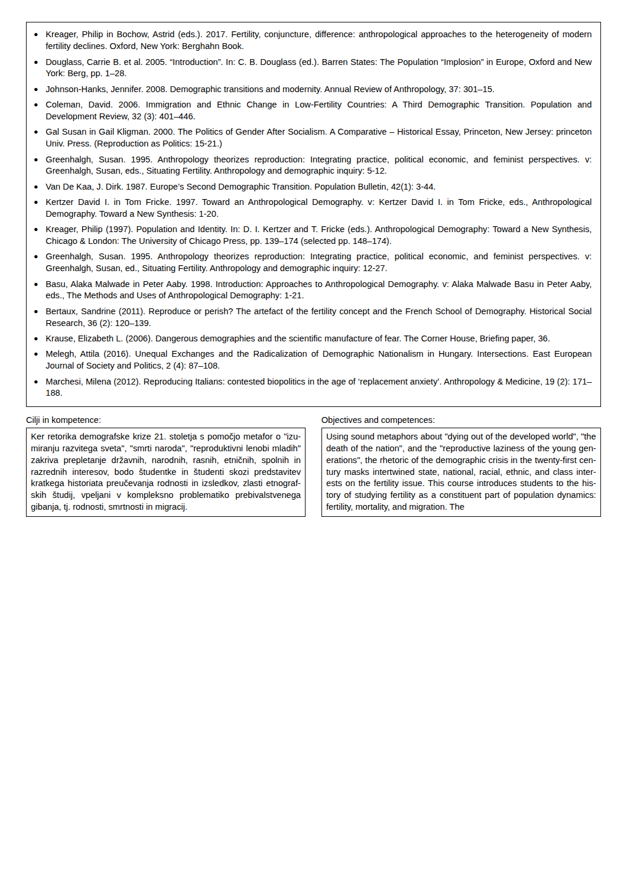Kreager, Philip in Bochow, Astrid (eds.). 2017. Fertility, conjuncture, difference: anthropological approaches to the heterogeneity of modern fertility declines. Oxford, New York: Berghahn Book.
Douglass, Carrie B. et al. 2005. “Introduction”. In: C. B. Douglass (ed.). Barren States: The Population “Implosion” in Europe, Oxford and New York: Berg, pp. 1–28.
Johnson-Hanks, Jennifer. 2008. Demographic transitions and modernity. Annual Review of Anthropology, 37: 301–15.
Coleman, David. 2006. Immigration and Ethnic Change in Low-Fertility Countries: A Third Demographic Transition. Population and Development Review, 32 (3): 401–446.
Gal Susan in Gail Kligman. 2000. The Politics of Gender After Socialism. A Comparative – Historical Essay, Princeton, New Jersey: princeton Univ. Press. (Reproduction as Politics: 15-21.)
Greenhalgh, Susan. 1995. Anthropology theorizes reproduction: Integrating practice, political economic, and feminist perspectives. v: Greenhalgh, Susan, eds., Situating Fertility. Anthropology and demographic inquiry: 5-12.
Van De Kaa, J. Dirk. 1987. Europe’s Second Demographic Transition. Population Bulletin, 42(1): 3-44.
Kertzer David I. in Tom Fricke. 1997. Toward an Anthropological Demography. v: Kertzer David I. in Tom Fricke, eds., Anthropological Demography. Toward a New Synthesis: 1-20.
Kreager, Philip (1997). Population and Identity. In: D. I. Kertzer and T. Fricke (eds.). Anthropological Demography: Toward a New Synthesis, Chicago & London: The University of Chicago Press, pp. 139–174 (selected pp. 148–174).
Greenhalgh, Susan. 1995. Anthropology theorizes reproduction: Integrating practice, political economic, and feminist perspectives. v: Greenhalgh, Susan, ed., Situating Fertility. Anthropology and demographic inquiry: 12-27.
Basu, Alaka Malwade in Peter Aaby. 1998. Introduction: Approaches to Anthropological Demography. v: Alaka Malwade Basu in Peter Aaby, eds., The Methods and Uses of Anthropological Demography: 1-21.
Bertaux, Sandrine (2011). Reproduce or perish? The artefact of the fertility concept and the French School of Demography. Historical Social Research, 36 (2): 120–139.
Krause, Elizabeth L. (2006). Dangerous demographies and the scientific manufacture of fear. The Corner House, Briefing paper, 36.
Melegh, Attila (2016). Unequal Exchanges and the Radicalization of Demographic Nationalism in Hungary. Intersections. East European Journal of Society and Politics, 2 (4): 87–108.
Marchesi, Milena (2012). Reproducing Italians: contested biopolitics in the age of ‘replacement anxiety’. Anthropology & Medicine, 19 (2): 171–188.
| Cilji in kompetence: | Objectives and competences: |
| Ker retorika demografske krize 21. stoletja s pomočjo metafor o "izumiranju razvitega sveta", "smrti naroda", "reproduktivni lenobi mladih" zakriva prepletanje državnih, narodnih, rasnih, etničnih, spolnih in razrednih interesov, bodo študentke in študenti skozi predstavitev kratkega historiata preučevanja rodnosti in izsledkov, zlasti etnografskih študij, vpeljani v kompleksno problematiko prebivalstvenega gibanja, tj. rodnosti, smrtnosti in migracij. | Using sound metaphors about "dying out of the developed world", "the death of the nation", and the "reproductive laziness of the young generations", the rhetoric of the demographic crisis in the twenty-first century masks intertwined state, national, racial, ethnic, and class interests on the fertility issue. This course introduces students to the history of studying fertility as a constituent part of population dynamics: fertility, mortality, and migration. The |